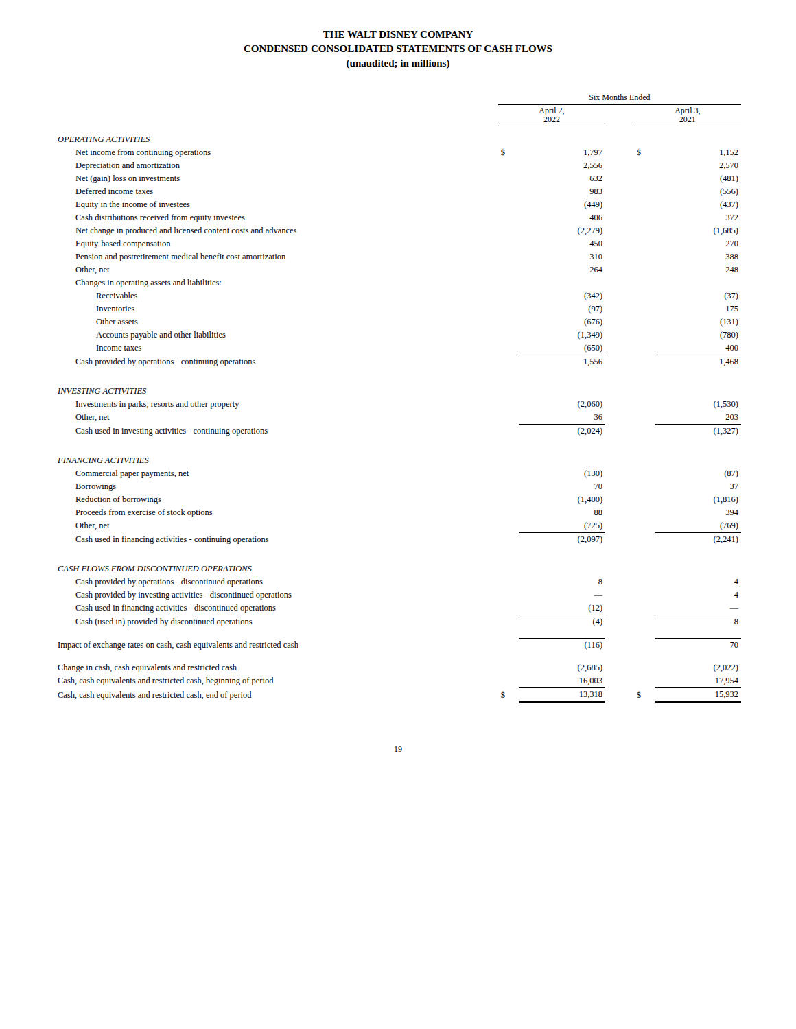THE WALT DISNEY COMPANY
CONDENSED CONSOLIDATED STATEMENTS OF CASH FLOWS
(unaudited; in millions)
| | | Six Months Ended |
| --- | --- | --- |
| | | April 2, 2022 | | April 3, 2021 |
| OPERATING ACTIVITIES | | | | | | |
| Net income from continuing operations | | $ | 1,797 | | $ | 1,152 |
| Depreciation and amortization | | | 2,556 | | | 2,570 |
| Net (gain) loss on investments | | | 632 | | | (481) |
| Deferred income taxes | | | 983 | | | (556) |
| Equity in the income of investees | | | (449) | | | (437) |
| Cash distributions received from equity investees | | | 406 | | | 372 |
| Net change in produced and licensed content costs and advances | | | (2,279) | | | (1,685) |
| Equity-based compensation | | | 450 | | | 270 |
| Pension and postretirement medical benefit cost amortization | | | 310 | | | 388 |
| Other, net | | | 264 | | | 248 |
| Changes in operating assets and liabilities: | | | | | | |
| Receivables | | | (342) | | | (37) |
| Inventories | | | (97) | | | 175 |
| Other assets | | | (676) | | | (131) |
| Accounts payable and other liabilities | | | (1,349) | | | (780) |
| Income taxes | | | (650) | | | 400 |
| Cash provided by operations - continuing operations | | | 1,556 | | | 1,468 |
| INVESTING ACTIVITIES | | | | | | |
| Investments in parks, resorts and other property | | | (2,060) | | | (1,530) |
| Other, net | | | 36 | | | 203 |
| Cash used in investing activities - continuing operations | | | (2,024) | | | (1,327) |
| FINANCING ACTIVITIES | | | | | | |
| Commercial paper payments, net | | | (130) | | | (87) |
| Borrowings | | | 70 | | | 37 |
| Reduction of borrowings | | | (1,400) | | | (1,816) |
| Proceeds from exercise of stock options | | | 88 | | | 394 |
| Other, net | | | (725) | | | (769) |
| Cash used in financing activities - continuing operations | | | (2,097) | | | (2,241) |
| CASH FLOWS FROM DISCONTINUED OPERATIONS | | | | | | |
| Cash provided by operations - discontinued operations | | | 8 | | | 4 |
| Cash provided by investing activities - discontinued operations | | | — | | | 4 |
| Cash used in financing activities - discontinued operations | | | (12) | | | — |
| Cash (used in) provided by discontinued operations | | | (4) | | | 8 |
| Impact of exchange rates on cash, cash equivalents and restricted cash | | | (116) | | | 70 |
| Change in cash, cash equivalents and restricted cash | | | (2,685) | | | (2,022) |
| Cash, cash equivalents and restricted cash, beginning of period | | | 16,003 | | | 17,954 |
| Cash, cash equivalents and restricted cash, end of period | | $ | 13,318 | | $ | 15,932 |
19